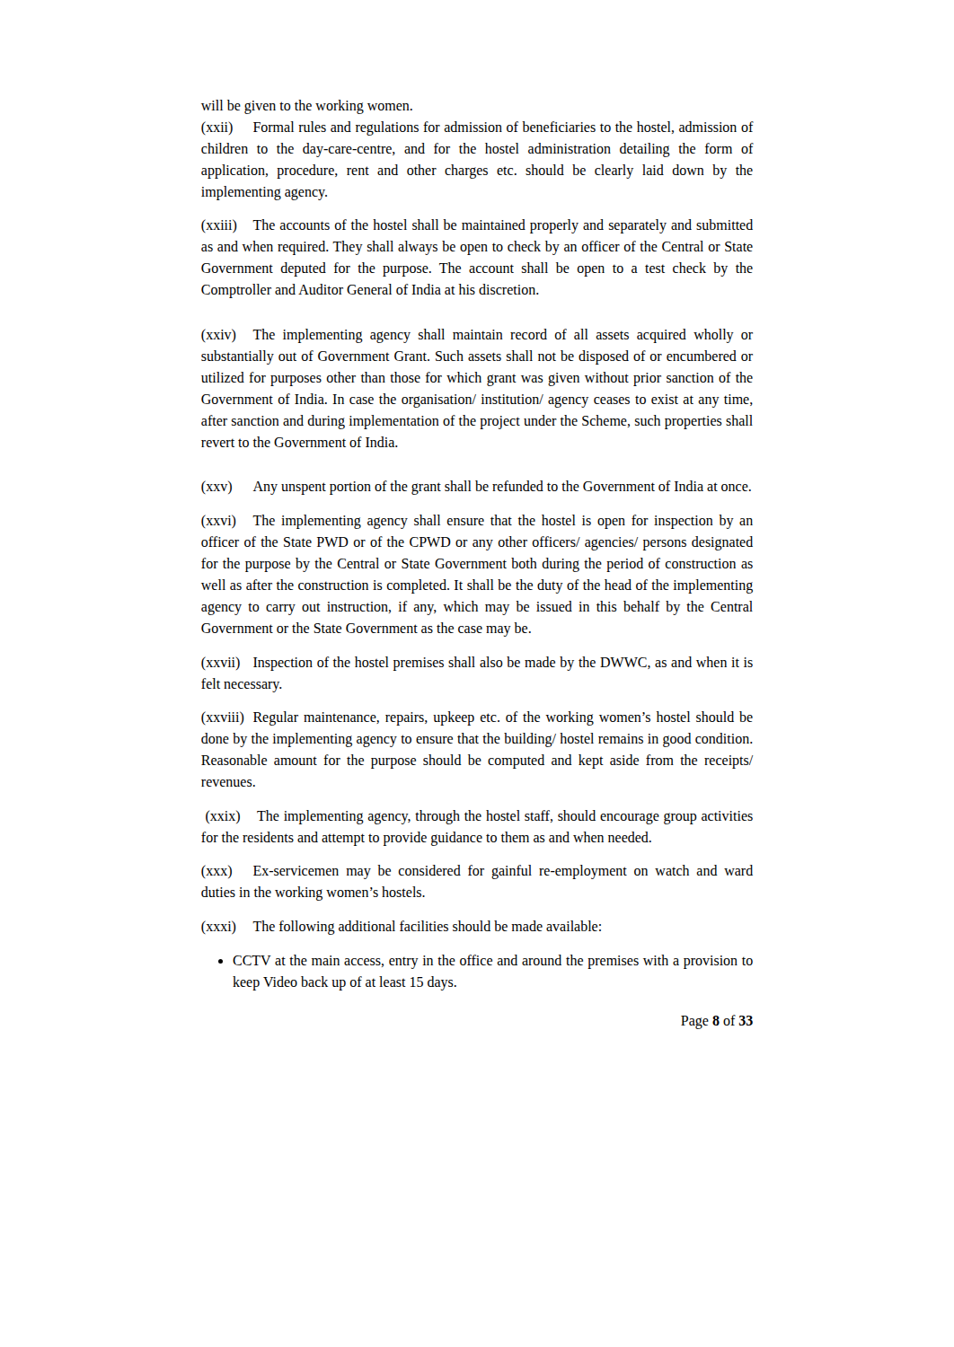will be given to the working women.
(xxii) Formal rules and regulations for admission of beneficiaries to the hostel, admission of children to the day-care-centre, and for the hostel administration detailing the form of application, procedure, rent and other charges etc. should be clearly laid down by the implementing agency.
(xxiii) The accounts of the hostel shall be maintained properly and separately and submitted as and when required. They shall always be open to check by an officer of the Central or State Government deputed for the purpose. The account shall be open to a test check by the Comptroller and Auditor General of India at his discretion.
(xxiv) The implementing agency shall maintain record of all assets acquired wholly or substantially out of Government Grant. Such assets shall not be disposed of or encumbered or utilized for purposes other than those for which grant was given without prior sanction of the Government of India. In case the organisation/ institution/ agency ceases to exist at any time, after sanction and during implementation of the project under the Scheme, such properties shall revert to the Government of India.
(xxv) Any unspent portion of the grant shall be refunded to the Government of India at once.
(xxvi) The implementing agency shall ensure that the hostel is open for inspection by an officer of the State PWD or of the CPWD or any other officers/ agencies/ persons designated for the purpose by the Central or State Government both during the period of construction as well as after the construction is completed. It shall be the duty of the head of the implementing agency to carry out instruction, if any, which may be issued in this behalf by the Central Government or the State Government as the case may be.
(xxvii) Inspection of the hostel premises shall also be made by the DWWC, as and when it is felt necessary.
(xxviii) Regular maintenance, repairs, upkeep etc. of the working women’s hostel should be done by the implementing agency to ensure that the building/ hostel remains in good condition. Reasonable amount for the purpose should be computed and kept aside from the receipts/ revenues.
(xxix) The implementing agency, through the hostel staff, should encourage group activities for the residents and attempt to provide guidance to them as and when needed.
(xxx) Ex-servicemen may be considered for gainful re-employment on watch and ward duties in the working women’s hostels.
(xxxi) The following additional facilities should be made available:
CCTV at the main access, entry in the office and around the premises with a provision to keep Video back up of at least 15 days.
Page 8 of 33